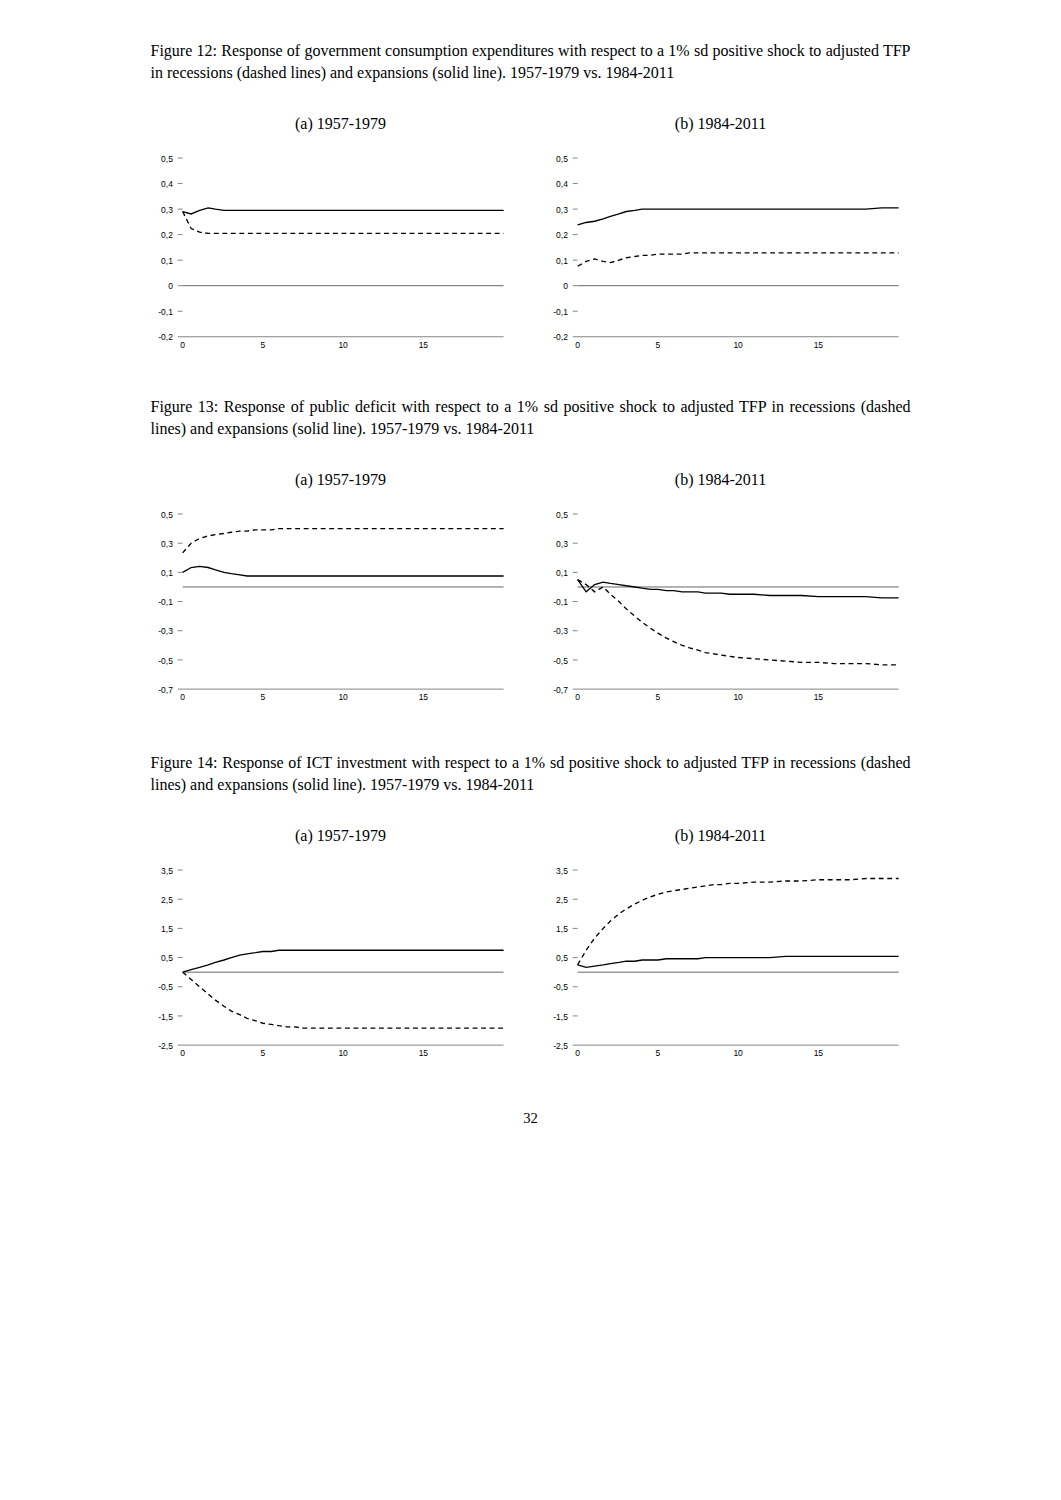Figure 12: Response of government consumption expenditures with respect to a 1% sd positive shock to adjusted TFP in recessions (dashed lines) and expansions (solid line). 1957-1979 vs. 1984-2011
(a) 1957-1979 (b) 1984-2011
0,5 0,4 0,3 0,2 0,1 0 -0,1 -0,2 0 5 10 15
0,5 0,4 0,3 0,2 0,1 0 -0,1 -0,2 0 5 10 15
Figure 13: Response of public deficit with respect to a 1% sd positive shock to adjusted TFP in recessions (dashed lines) and expansions (solid line). 1957-1979 vs. 1984-2011
(a) 1957-1979 (b) 1984-2011
0,5 0,3 0,1 -0,1 -0,3 -0,5 -0,7 0 5 10 15
0,5 0,3 0,1 -0,1 -0,3 -0,5 -0,7 0 5 10 15
Figure 14: Response of ICT investment with respect to a 1% sd positive shock to adjusted TFP in recessions (dashed lines) and expansions (solid line). 1957-1979 vs. 1984-2011
(a) 1957-1979 (b) 1984-2011
3,5 2,5 1,5 0,5 -0,5 -1,5 -2,5 0 5 10 15
3,5 2,5 1,5 0,5 -0,5 -1,5 -2,5 0 5 10 15
32